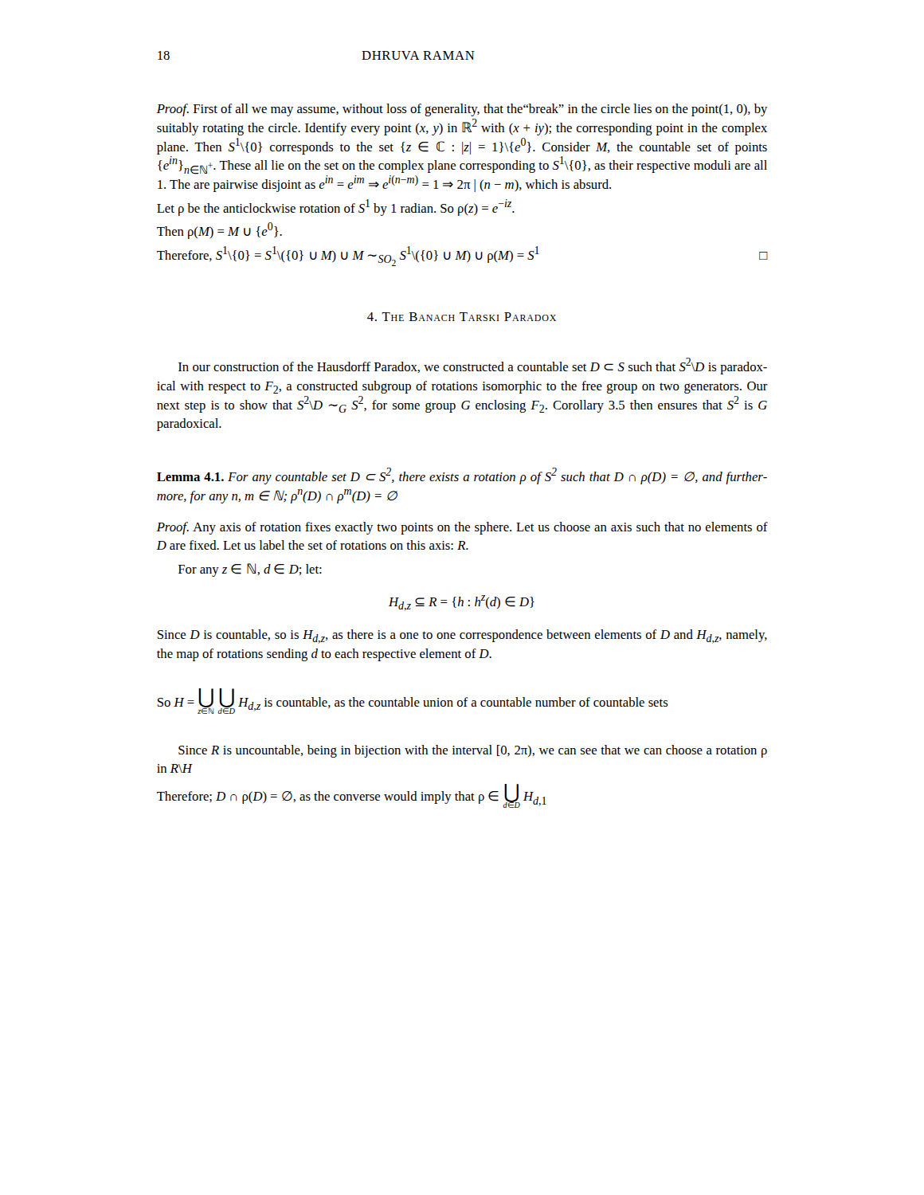18 DHRUVA RAMAN 18
Proof. First of all we may assume, without loss of generality, that the“break” in the circle lies on the point(1, 0), by suitably rotating the circle. Identify every point (x, y) in ℝ2 with (x + iy); the corresponding point in the complex plane. Then S1\{0} corresponds to the set {z ∈ ℂ : |z| = 1}\{e0}. Consider M, the countable set of points {ein}n∈ℕ+. These all lie on the set on the complex plane corresponding to S1\{0}, as their respective moduli are all 1. The are pairwise disjoint as ein = eim ⇒ ei(n−m) = 1 ⇒ 2π | (n − m), which is absurd.
Let ρ be the anticlockwise rotation of S1 by 1 radian. So ρ(z) = e−iz.
Then ρ(M) = M ∪ {e0}.
Therefore, S1\{0} = S1\({0} ∪ M) ∪ M ∼SO2 S1\({0} ∪ M) ∪ ρ(M) = S1
4. The Banach Tarski Paradox
In our construction of the Hausdorff Paradox, we constructed a countable set D ⊂ S such that S2\D is paradoxical with respect to F2, a constructed subgroup of rotations isomorphic to the free group on two generators. Our next step is to show that S2\D ∼G S2, for some group G enclosing F2. Corollary 3.5 then ensures that S2 is G paradoxical.
Lemma 4.1. For any countable set D ⊂ S2, there exists a rotation ρ of S2 such that D ∩ ρ(D) = ∅, and furthermore, for any n, m ∈ ℕ; ρn(D) ∩ ρm(D) = ∅
Proof. Any axis of rotation fixes exactly two points on the sphere. Let us choose an axis such that no elements of D are fixed. Let us label the set of rotations on this axis: R.
For any z ∈ ℕ, d ∈ D; let:
Hd,z ⊆ R = {h : hz(d) ∈ D}
Since D is countable, so is Hd,z, as there is a one to one correspondence between elements of D and Hd,z, namely, the map of rotations sending d to each respective element of D.
So H = ⋃z∈ℕ ⋃d∈D Hd,z is countable, as the countable union of a countable number of countable sets
Since R is uncountable, being in bijection with the interval [0, 2π), we can see that we can choose a rotation ρ in R\H
Therefore; D ∩ ρ(D) = ∅, as the converse would imply that ρ ∈ ⋃d∈D Hd,1